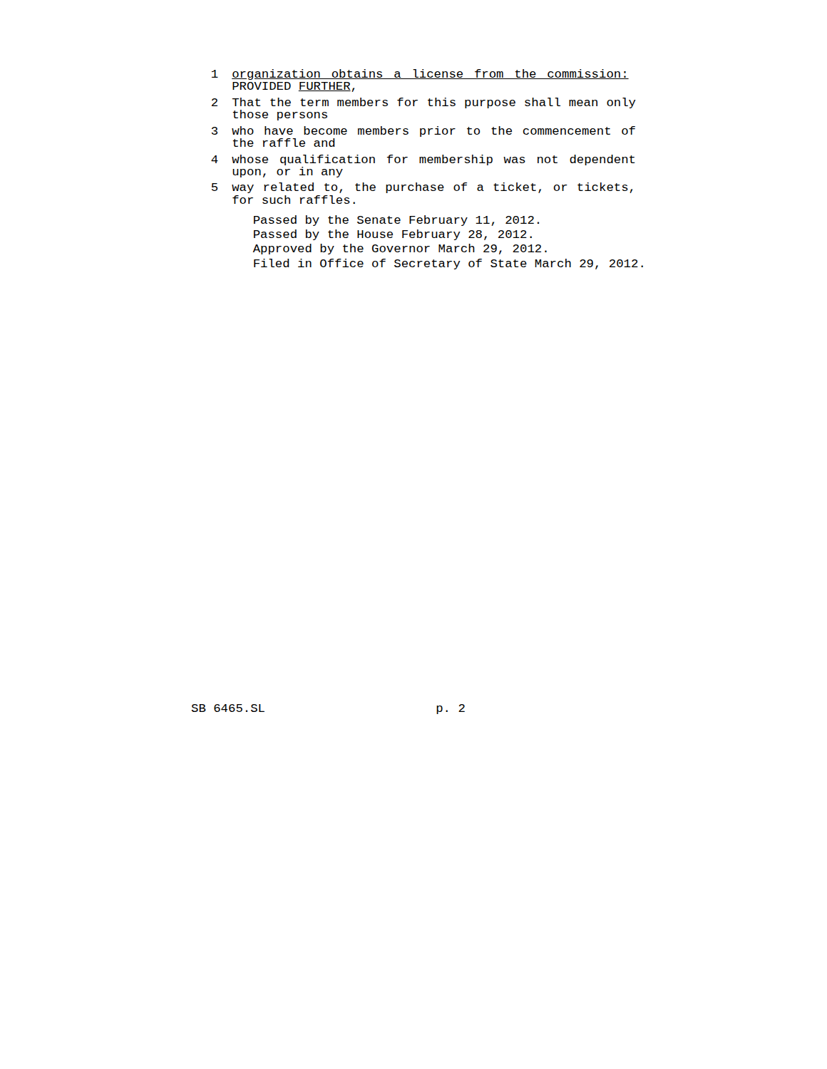1 organization obtains a license from the commission: PROVIDED FURTHER,
2 That the term members for this purpose shall mean only those persons
3 who have become members prior to the commencement of the raffle and
4 whose qualification for membership was not dependent upon, or in any
5 way related to, the purchase of a ticket, or tickets, for such raffles.
Passed by the Senate February 11, 2012.
Passed by the House February 28, 2012.
Approved by the Governor March 29, 2012.
Filed in Office of Secretary of State March 29, 2012.
SB 6465.SL p. 2